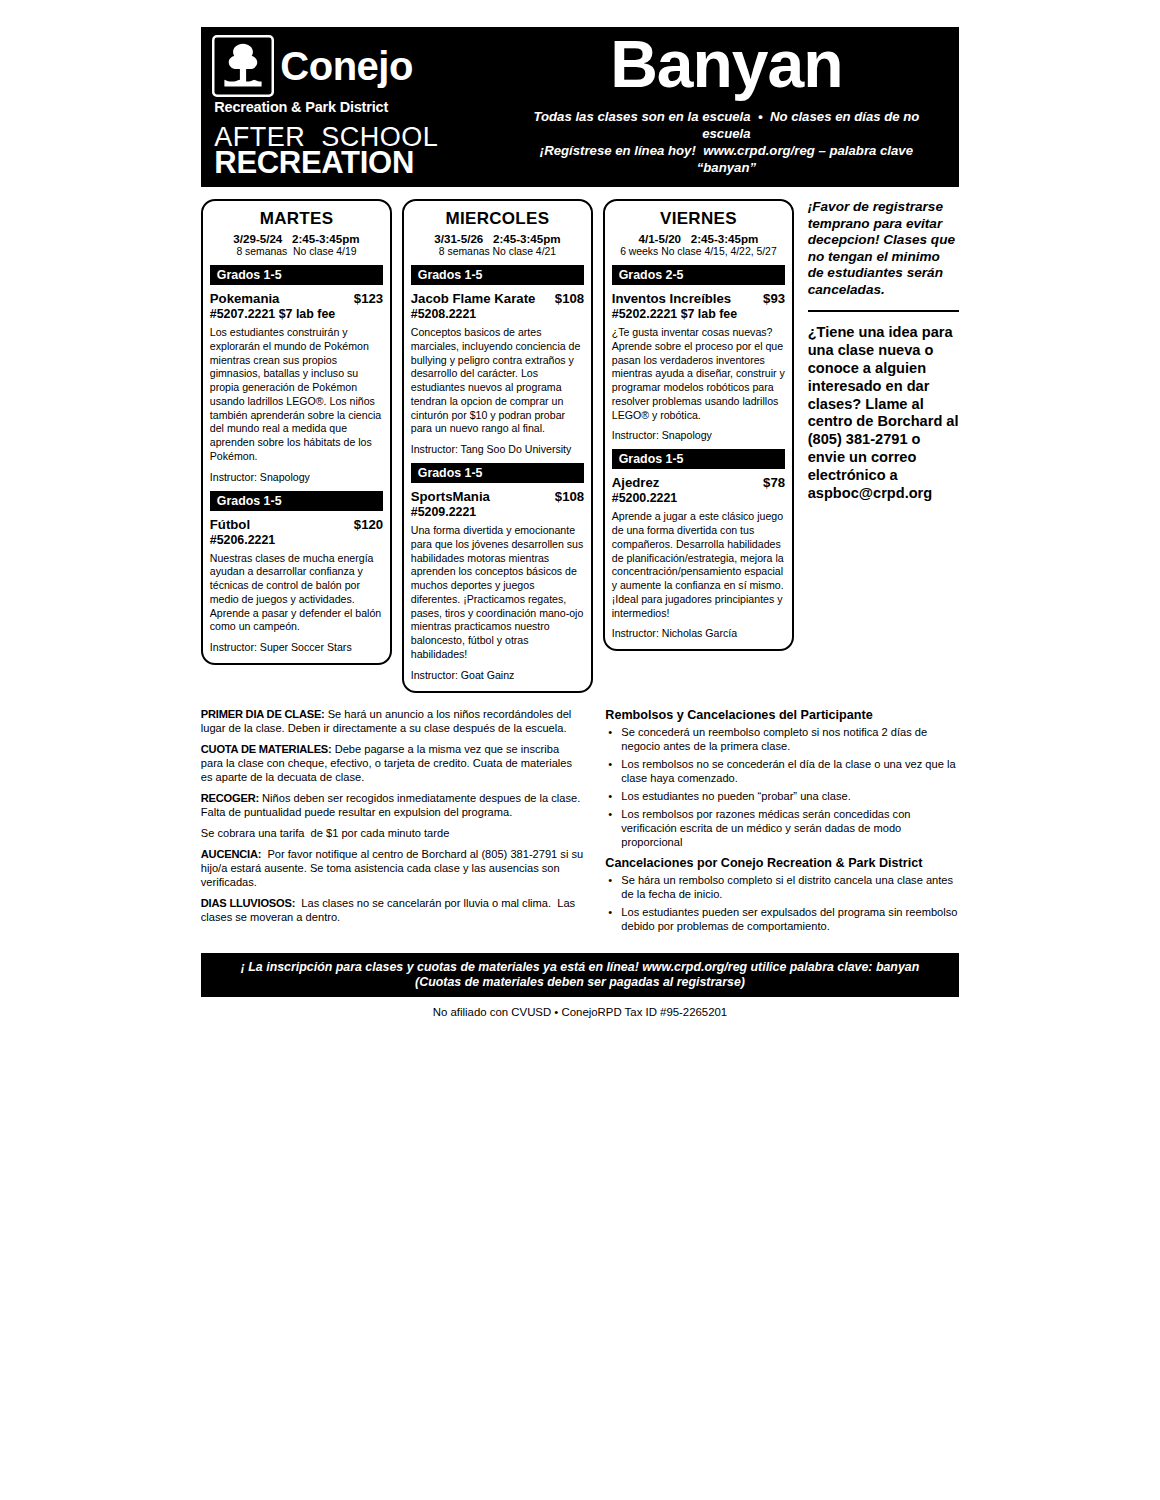Conejo
Recreation & Park District
AFTER SCHOOL
RECREATION
Banyan
Todas las clases son en la escuela • No clases en días de no escuela
¡Regístrese en línea hoy! www.crpd.org/reg – palabra clave “banyan”
MARTES
3/29-5/24 2:45-3:45pm
8 semanas No clase 4/19
Grados 1-5
Pokemania$123
#5207.2221 $7 lab fee
Los estudiantes construirán y explorarán el mundo de Pokémon mientras crean sus propios gimnasios, batallas y incluso su propia generación de Pokémon usando ladrillos LEGO®. Los niños también aprenderán sobre la ciencia del mundo real a medida que aprenden sobre los hábitats de los Pokémon.
Instructor: Snapology
Grados 1-5
Fútbol$120
#5206.2221
Nuestras clases de mucha energía ayudan a desarrollar confianza y técnicas de control de balón por medio de juegos y actividades. Aprende a pasar y defender el balón como un campeón.
Instructor: Super Soccer Stars
MIERCOLES
3/31-5/26 2:45-3:45pm
8 semanas No clase 4/21
Grados 1-5
Jacob Flame Karate$108
#5208.2221
Conceptos basicos de artes marciales, incluyendo conciencia de bullying y peligro contra extraños y desarrollo del carácter. Los estudiantes nuevos al programa tendran la opcion de comprar un cinturón por $10 y podran probar para un nuevo rango al final.
Instructor: Tang Soo Do University
Grados 1-5
SportsMania$108
#5209.2221
Una forma divertida y emocionante para que los jóvenes desarrollen sus habilidades motoras mientras aprenden los conceptos básicos de muchos deportes y juegos diferentes. ¡Practicamos regates, pases, tiros y coordinación mano-ojo mientras practicamos nuestro baloncesto, fútbol y otras habilidades!
Instructor: Goat Gainz
VIERNES
4/1-5/20 2:45-3:45pm
6 weeks No clase 4/15, 4/22, 5/27
Grados 2-5
Inventos Increíbles$93
#5202.2221 $7 lab fee
¿Te gusta inventar cosas nuevas? Aprende sobre el proceso por el que pasan los verdaderos inventores mientras ayuda a diseñar, construir y programar modelos robóticos para resolver problemas usando ladrillos LEGO® y robótica.
Instructor: Snapology
Grados 1-5
Ajedrez$78
#5200.2221
Aprende a jugar a este clásico juego de una forma divertida con tus compañeros. Desarrolla habilidades de planificación/estrategia, mejora la concentración/pensamiento espacial y aumente la confianza en sí mismo. ¡Ideal para jugadores principiantes y intermedios!
Instructor: Nicholas García
¡Favor de registrarse temprano para evitar decepcion! Clases que no tengan el minimo de estudiantes serán canceladas.
¿Tiene una idea para una clase nueva o conoce a alguien interesado en dar clases? Llame al centro de Borchard al (805) 381-2791 o envie un correo electrónico a aspboc@crpd.org
PRIMER DIA DE CLASE: Se hará un anuncio a los niños recordándoles del lugar de la clase. Deben ir directamente a su clase después de la escuela.
CUOTA DE MATERIALES: Debe pagarse a la misma vez que se inscriba para la clase con cheque, efectivo, o tarjeta de credito. Cuata de materiales es aparte de la decuata de clase.
RECOGER: Niños deben ser recogidos inmediatamente despues de la clase. Falta de puntualidad puede resultar en expulsion del programa.
Se cobrara una tarifa de $1 por cada minuto tarde
AUCENCIA: Por favor notifique al centro de Borchard al (805) 381-2791 si su hijo/a estará ausente. Se toma asistencia cada clase y las ausencias son verificadas.
DIAS LLUVIOSOS: Las clases no se cancelarán por lluvia o mal clima. Las clases se moveran a dentro.
Rembolsos y Cancelaciones del Participante
Se concederá un reembolso completo si nos notifica 2 días de negocio antes de la primera clase.
Los rembolsos no se concederán el día de la clase o una vez que la clase haya comenzado.
Los estudiantes no pueden “probar” una clase.
Los rembolsos por razones médicas serán concedidas con verificación escrita de un médico y serán dadas de modo proporcional
Cancelaciones por Conejo Recreation & Park District
Se hára un rembolso completo si el distrito cancela una clase antes de la fecha de inicio.
Los estudiantes pueden ser expulsados del programa sin reembolso debido por problemas de comportamiento.
¡ La inscripción para clases y cuotas de materiales ya está en línea! www.crpd.org/reg utilice palabra clave: banyan
(Cuotas de materiales deben ser pagadas al registrarse)
No afiliado con CVUSD • ConejoRPD Tax ID #95-2265201